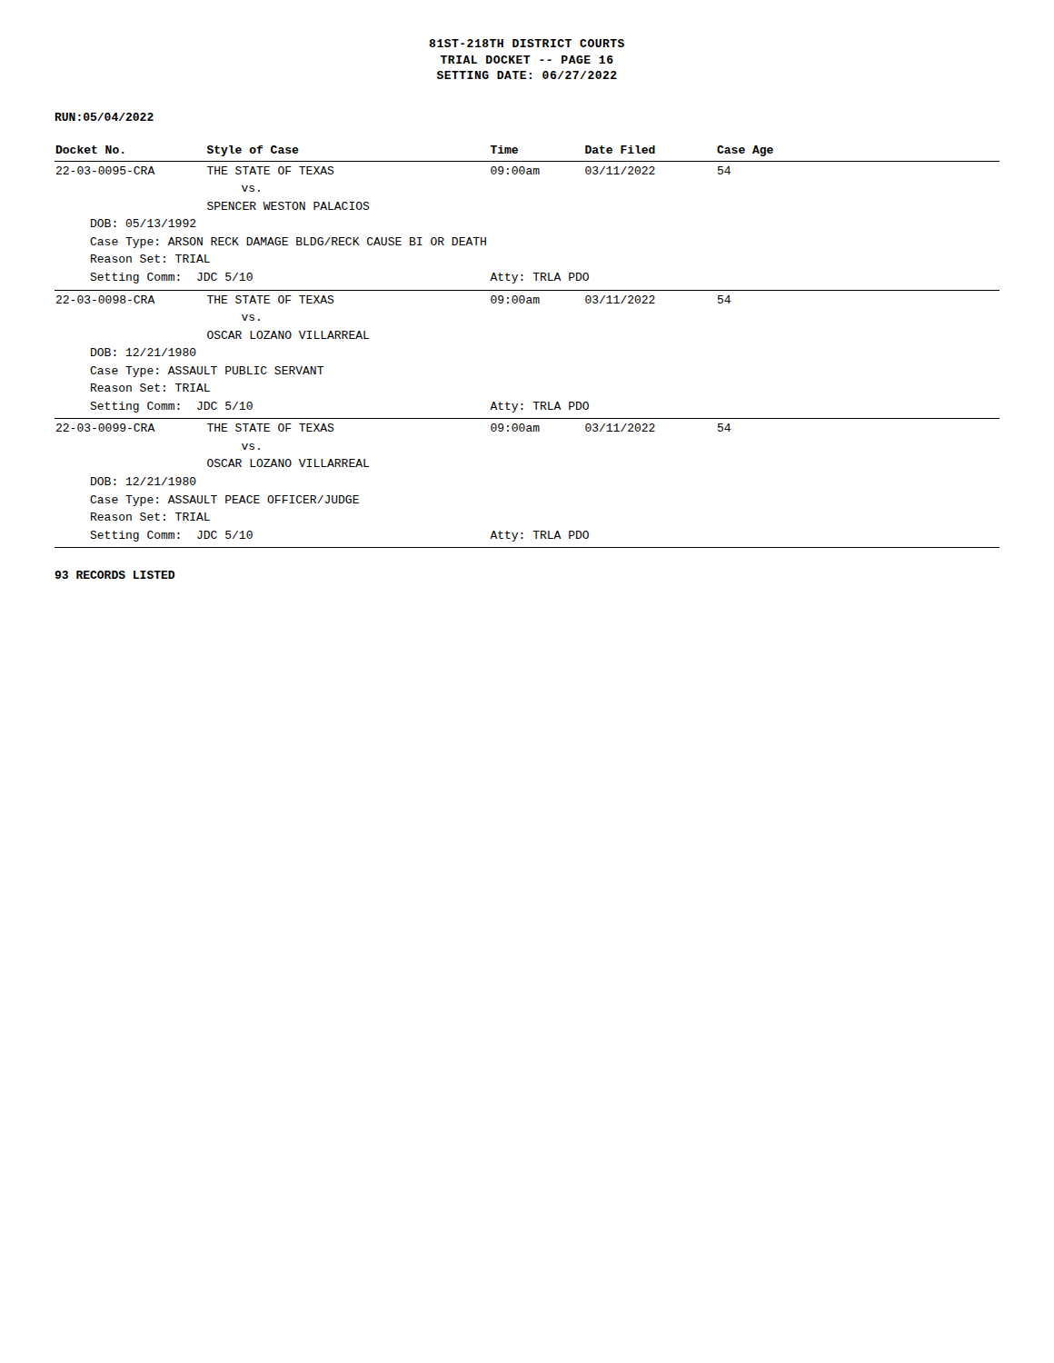81ST-218TH DISTRICT COURTS
TRIAL DOCKET -- PAGE 16
SETTING DATE: 06/27/2022
RUN:05/04/2022
| Docket No. | Style of Case | Time | Date Filed | Case Age |
| 22-03-0095-CRA | THE STATE OF TEXAS | 09:00am | 03/11/2022 | 54 |
| | vs. | |
| | SPENCER WESTON PALACIOS |
| DOB: 05/13/1992 |
| Case Type: ARSON RECK DAMAGE BLDG/RECK CAUSE BI OR DEATH |
| Reason Set: TRIAL |
| Setting Comm: JDC 5/10 | Atty: TRLA PDO |
| 22-03-0098-CRA | THE STATE OF TEXAS | 09:00am | 03/11/2022 | 54 |
| | vs. | |
| | OSCAR LOZANO VILLARREAL |
| DOB: 12/21/1980 |
| Case Type: ASSAULT PUBLIC SERVANT |
| Reason Set: TRIAL |
| Setting Comm: JDC 5/10 | Atty: TRLA PDO |
| 22-03-0099-CRA | THE STATE OF TEXAS | 09:00am | 03/11/2022 | 54 |
| | vs. | |
| | OSCAR LOZANO VILLARREAL |
| DOB: 12/21/1980 |
| Case Type: ASSAULT PEACE OFFICER/JUDGE |
| Reason Set: TRIAL |
| Setting Comm: JDC 5/10 | Atty: TRLA PDO |
93 RECORDS LISTED